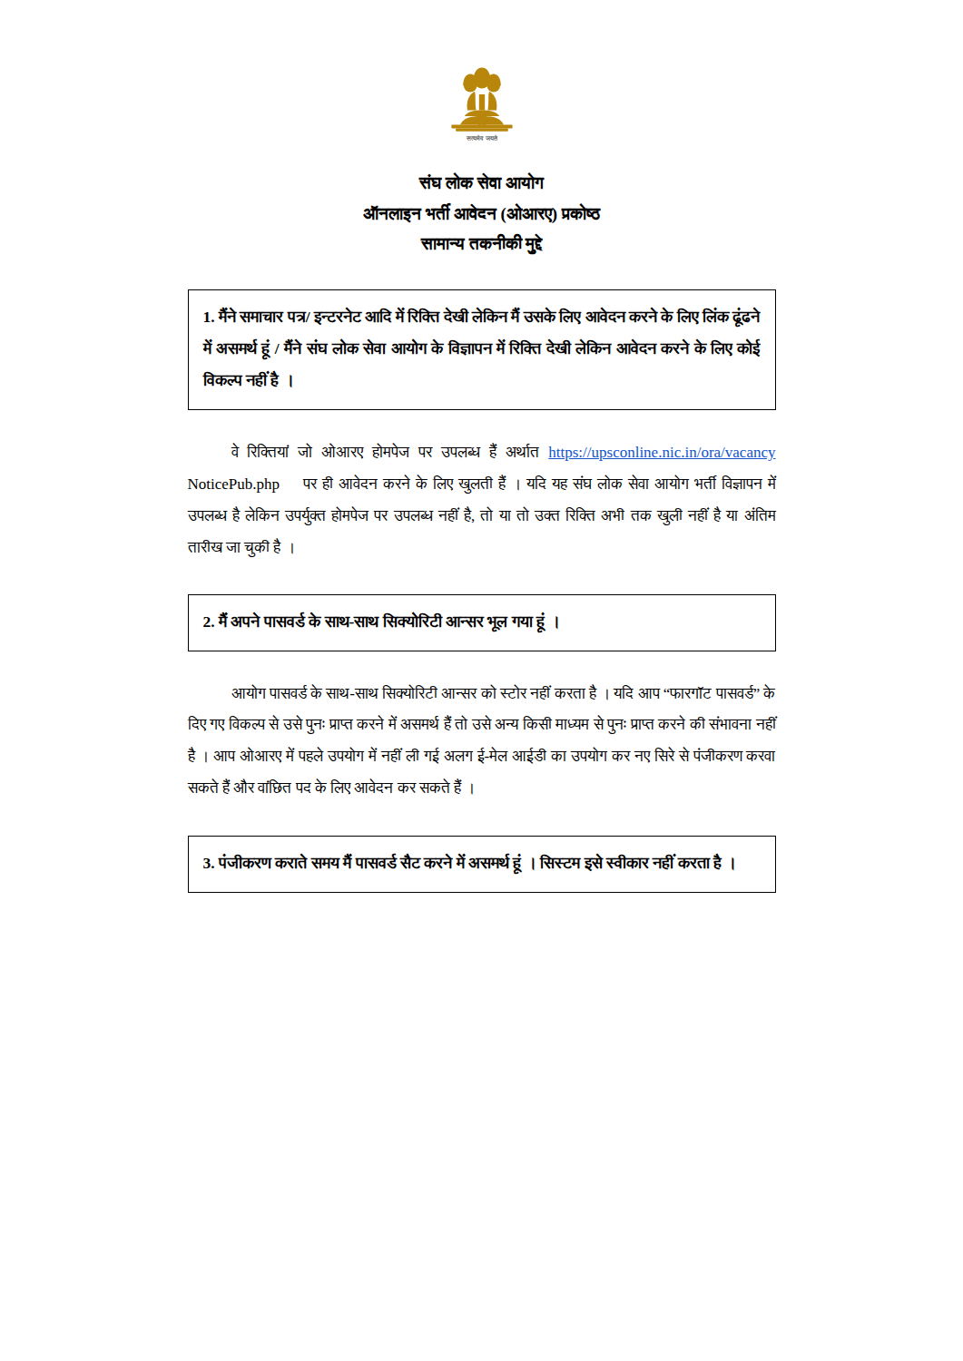सत्यमेव जयते
संघ लोक सेवा आयोग
ऑनलाइन भर्ती आवेदन (ओआरए) प्रकोष्ठ
सामान्य तकनीकी मुद्दे
1. मैंने समाचार पत्र/ इन्टरनेट आदि में रिक्ति देखी लेकिन मैं उसके लिए आवेदन करने के लिए लिंक ढूंढने में असमर्थ हूं / मैंने संघ लोक सेवा आयोग के विज्ञापन में रिक्ति देखी लेकिन आवेदन करने के लिए कोई विकल्प नहीं है ।
वे रिक्तियां जो ओआरए होमपेज पर उपलब्ध हैं अर्थात https://upsconline.nic.in/ora/vacancy NoticePub.php पर ही आवेदन करने के लिए खुलती हैं । यदि यह संघ लोक सेवा आयोग भर्ती विज्ञापन में उपलब्ध है लेकिन उपर्युक्त होमपेज पर उपलब्ध नहीं है, तो या तो उक्त रिक्ति अभी तक खुली नहीं है या अंतिम तारीख जा चुकी है ।
2. मैं अपने पासवर्ड के साथ-साथ सिक्योरिटी आन्सर भूल गया हूं ।
आयोग पासवर्ड के साथ-साथ सिक्योरिटी आन्सर को स्टोर नहीं करता है । यदि आप “फारगॉट पासवर्ड” के दिए गए विकल्प से उसे पुनः प्राप्त करने में असमर्थ हैं तो उसे अन्य किसी माध्यम से पुनः प्राप्त करने की संभावना नहीं है । आप ओआरए में पहले उपयोग में नहीं ली गई अलग ई-मेल आईडी का उपयोग कर नए सिरे से पंजीकरण करवा सकते हैं और वांछित पद के लिए आवेदन कर सकते हैं ।
3. पंजीकरण कराते समय मैं पासवर्ड सैट करने में असमर्थ हूं । सिस्टम इसे स्वीकार नहीं करता है ।